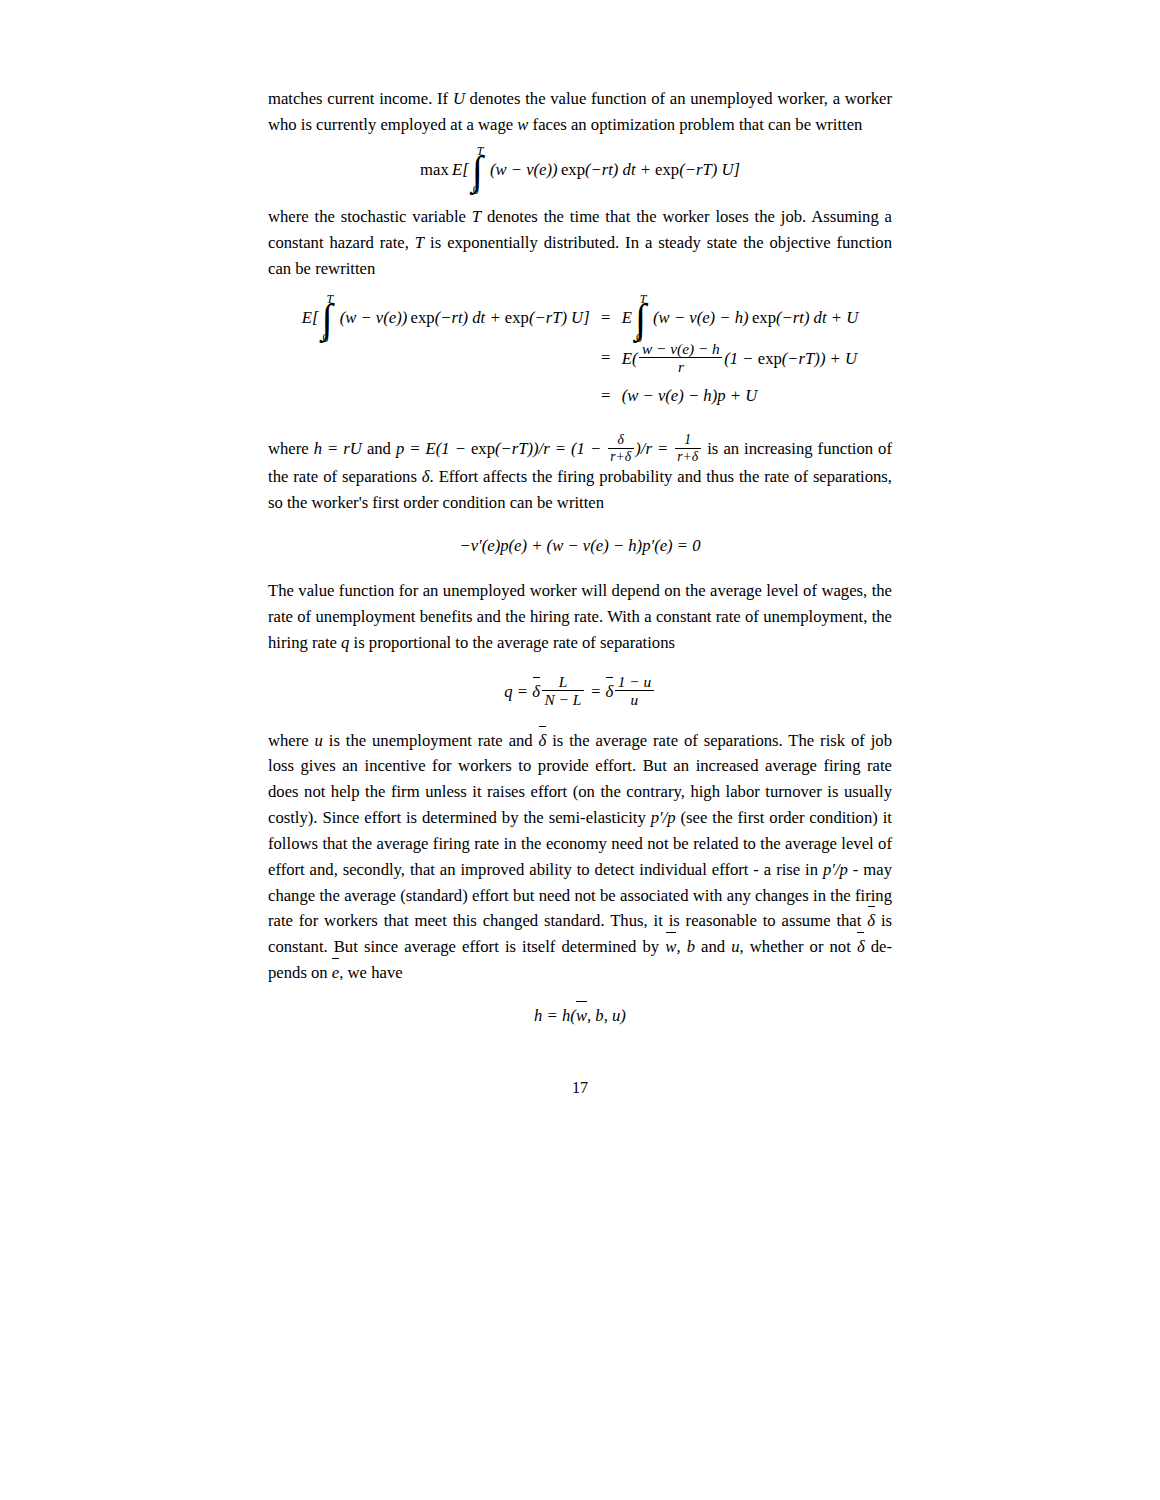matches current income. If U denotes the value function of an unemployed worker, a worker who is currently employed at a wage w faces an optimization problem that can be written
max E[T∫0(w − v(e)) exp(−rt) dt + exp(−rT) U]
where the stochastic variable T denotes the time that the worker loses the job. Assuming a constant hazard rate, T is exponentially distributed. In a steady state the objective function can be rewritten
| E[ T ∫ 0 (w − v(e)) exp (−rt) dt + exp (−rT) U] | = | E T ∫ 0 (w − v(e) − h) exp (−rt) dt + U |
| | = | E( w − v(e) − h r (1 − exp (−rT)) + U |
| | = | (w − v(e) − h)p + U |
where h = rU and p = E(1 − exp(−rT))/r = (1 − δr+δ)/r = 1 r+δ is an increasing function of the rate of separations δ. Effort affects the firing probability and thus the rate of separations, so the worker's first order condition can be written
−v′(e)p(e) + (w − v(e) − h)p′(e) = 0
The value function for an unemployed worker will depend on the average level of wages, the rate of unemployment benefits and the hiring rate. With a constant rate of unemployment, the hiring rate q is proportional to the average rate of separations
q = δ LN − L = δ 1 − u u
where u is the unemployment rate and δ is the average rate of separations. The risk of job loss gives an incentive for workers to provide effort. But an increased average firing rate does not help the firm unless it raises effort (on the contrary, high labor turnover is usually costly). Since effort is determined by the semi-elasticity p′/p (see the first order condition) it follows that the average firing rate in the economy need not be related to the average level of effort and, secondly, that an improved ability to detect individual effort - a rise in p′/p - may change the average (standard) effort but need not be associated with any changes in the firing rate for workers that meet this changed standard. Thus, it is reasonable to assume that δ is constant. But since average effort is itself determined by w, b and u, whether or not δ depends on e, we have
h = h(w, b, u)
17